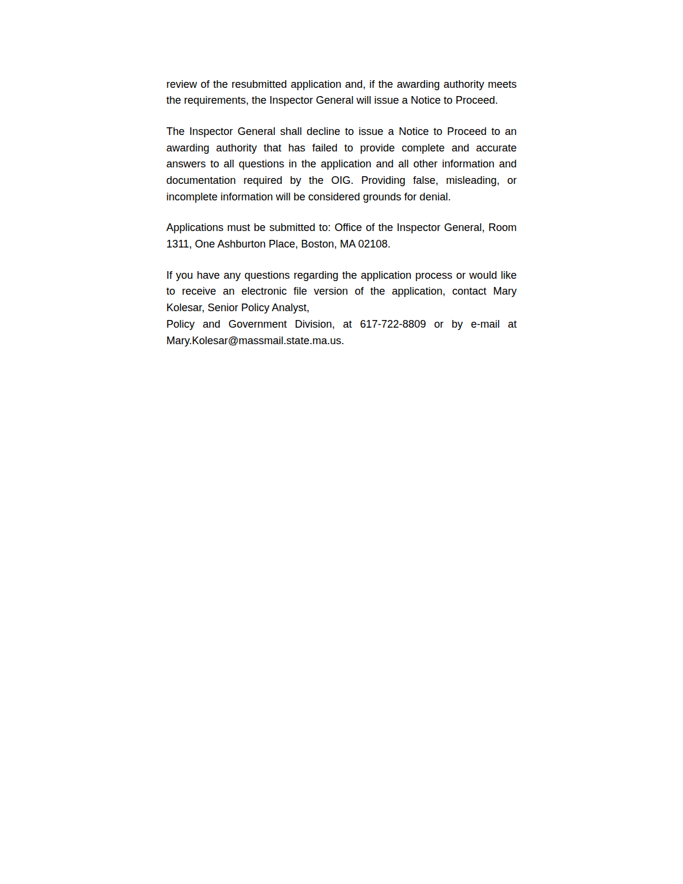review of the resubmitted application and, if the awarding authority meets the requirements, the Inspector General will issue a Notice to Proceed.
The Inspector General shall decline to issue a Notice to Proceed to an awarding authority that has failed to provide complete and accurate answers to all questions in the application and all other information and documentation required by the OIG. Providing false, misleading, or incomplete information will be considered grounds for denial.
Applications must be submitted to: Office of the Inspector General, Room 1311, One Ashburton Place, Boston, MA 02108.
If you have any questions regarding the application process or would like to receive an electronic file version of the application, contact Mary Kolesar, Senior Policy Analyst, Policy and Government Division, at 617-722-8809 or by e-mail at Mary.Kolesar@massmail.state.ma.us.